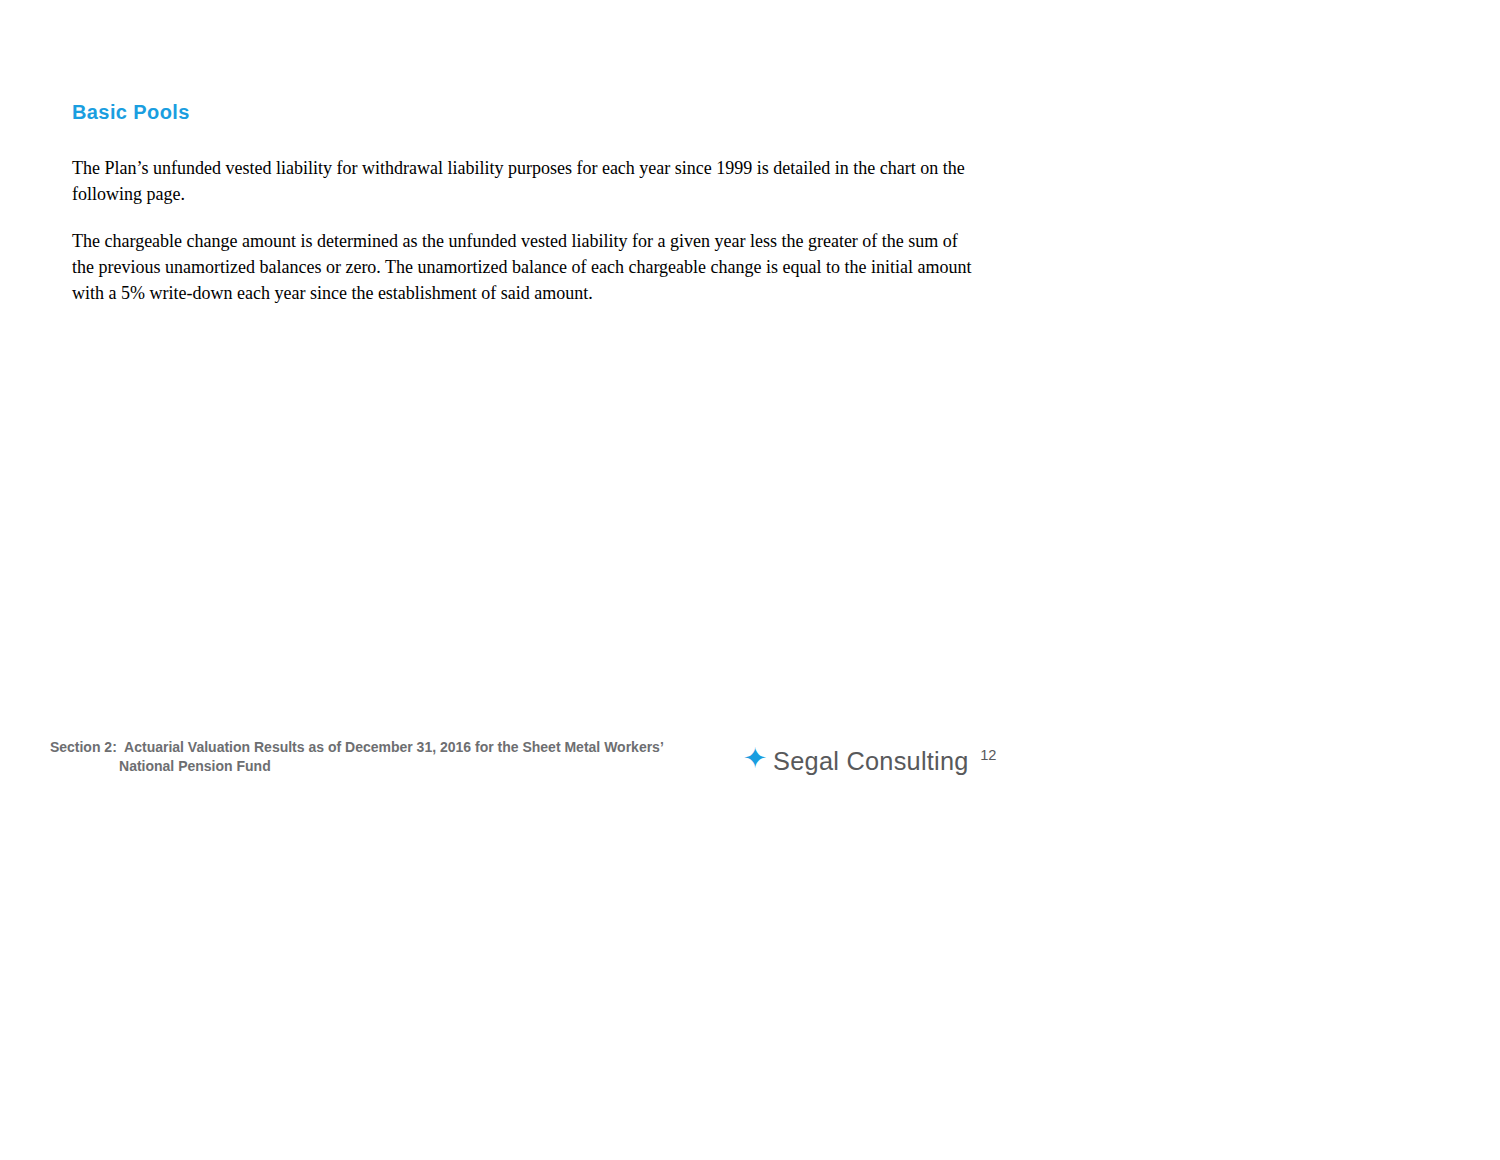Basic Pools
The Plan’s unfunded vested liability for withdrawal liability purposes for each year since 1999 is detailed in the chart on the following page.
The chargeable change amount is determined as the unfunded vested liability for a given year less the greater of the sum of the previous unamortized balances or zero. The unamortized balance of each chargeable change is equal to the initial amount with a 5% write-down each year since the establishment of said amount.
Section 2: Actuarial Valuation Results as of December 31, 2016 for the Sheet Metal Workers’ National Pension Fund
✦ Segal Consulting
12